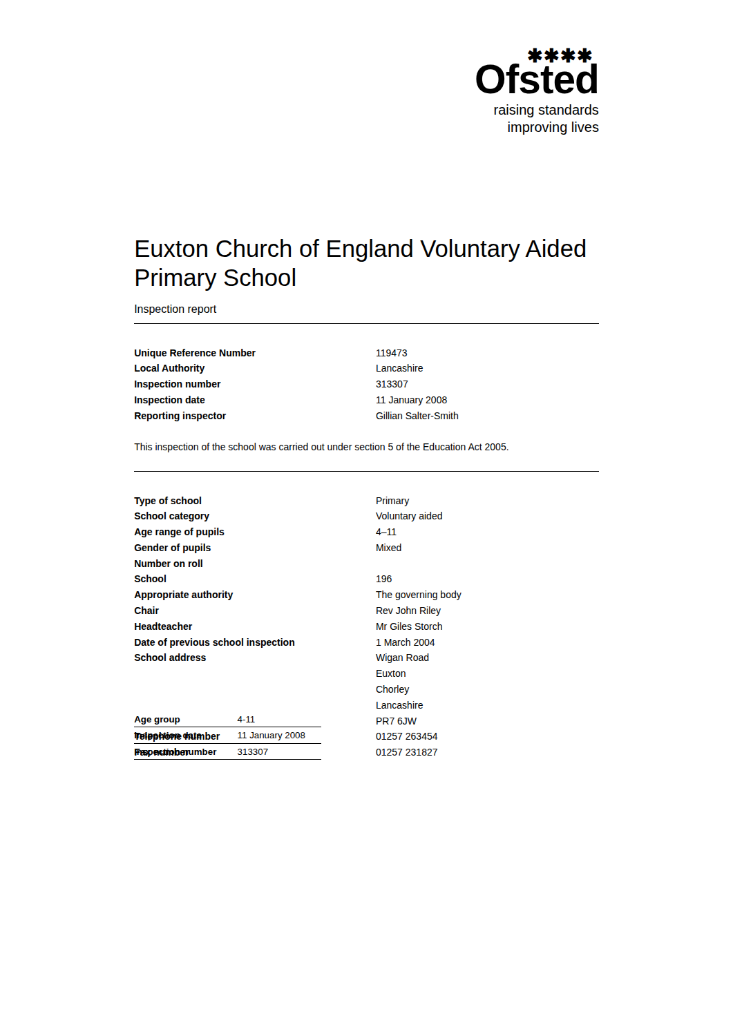✱✱✱✱
Ofsted
raising standards
improving lives
Euxton Church of England Voluntary Aided
Primary School
Inspection report
| Unique Reference Number | 119473 |
| Local Authority | Lancashire |
| Inspection number | 313307 |
| Inspection date | 11 January 2008 |
| Reporting inspector | Gillian Salter-Smith |
This inspection of the school was carried out under section 5 of the Education Act 2005.
| Type of school | Primary |
| School category | Voluntary aided |
| Age range of pupils | 4–11 |
| Gender of pupils | Mixed |
| Number on roll | |
| School | 196 |
| Appropriate authority | The governing body |
| Chair | Rev John Riley |
| Headteacher | Mr Giles Storch |
| Date of previous school inspection | 1 March 2004 |
| School address | Wigan Road |
| | Euxton |
| | Chorley |
| | Lancashire |
| | PR7 6JW |
| Telephone number | 01257 263454 |
| Fax number | 01257 231827 |
| Age group | 4-11 |
| Inspection date | 11 January 2008 |
| Inspection number | 313307 |